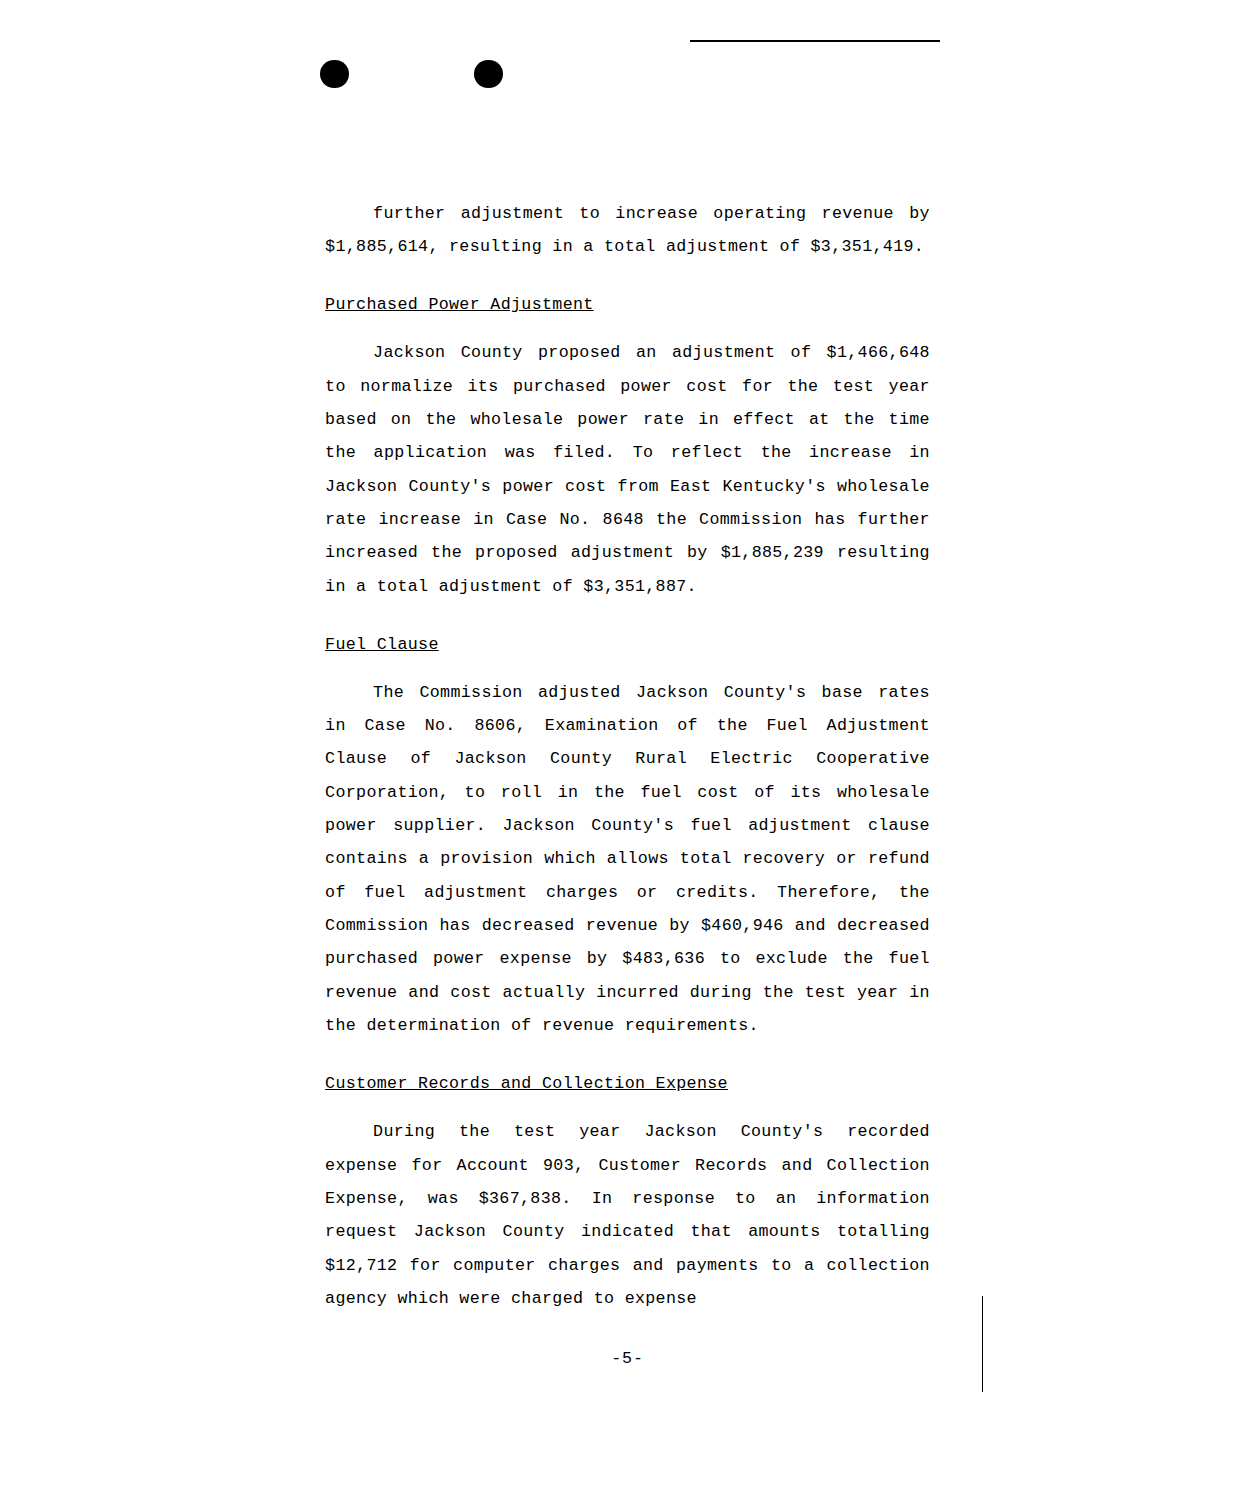further adjustment to increase operating revenue by $1,885,614, resulting in a total adjustment of $3,351,419.
Purchased Power Adjustment
Jackson County proposed an adjustment of $1,466,648 to normalize its purchased power cost for the test year based on the wholesale power rate in effect at the time the application was filed. To reflect the increase in Jackson County's power cost from East Kentucky's wholesale rate increase in Case No. 8648 the Commission has further increased the proposed adjustment by $1,885,239 resulting in a total adjustment of $3,351,887.
Fuel Clause
The Commission adjusted Jackson County's base rates in Case No. 8606, Examination of the Fuel Adjustment Clause of Jackson County Rural Electric Cooperative Corporation, to roll in the fuel cost of its wholesale power supplier. Jackson County's fuel adjustment clause contains a provision which allows total recovery or refund of fuel adjustment charges or credits. Therefore, the Commission has decreased revenue by $460,946 and decreased purchased power expense by $483,636 to exclude the fuel revenue and cost actually incurred during the test year in the determination of revenue requirements.
Customer Records and Collection Expense
During the test year Jackson County's recorded expense for Account 903, Customer Records and Collection Expense, was $367,838. In response to an information request Jackson County indicated that amounts totalling $12,712 for computer charges and payments to a collection agency which were charged to expense
-5-